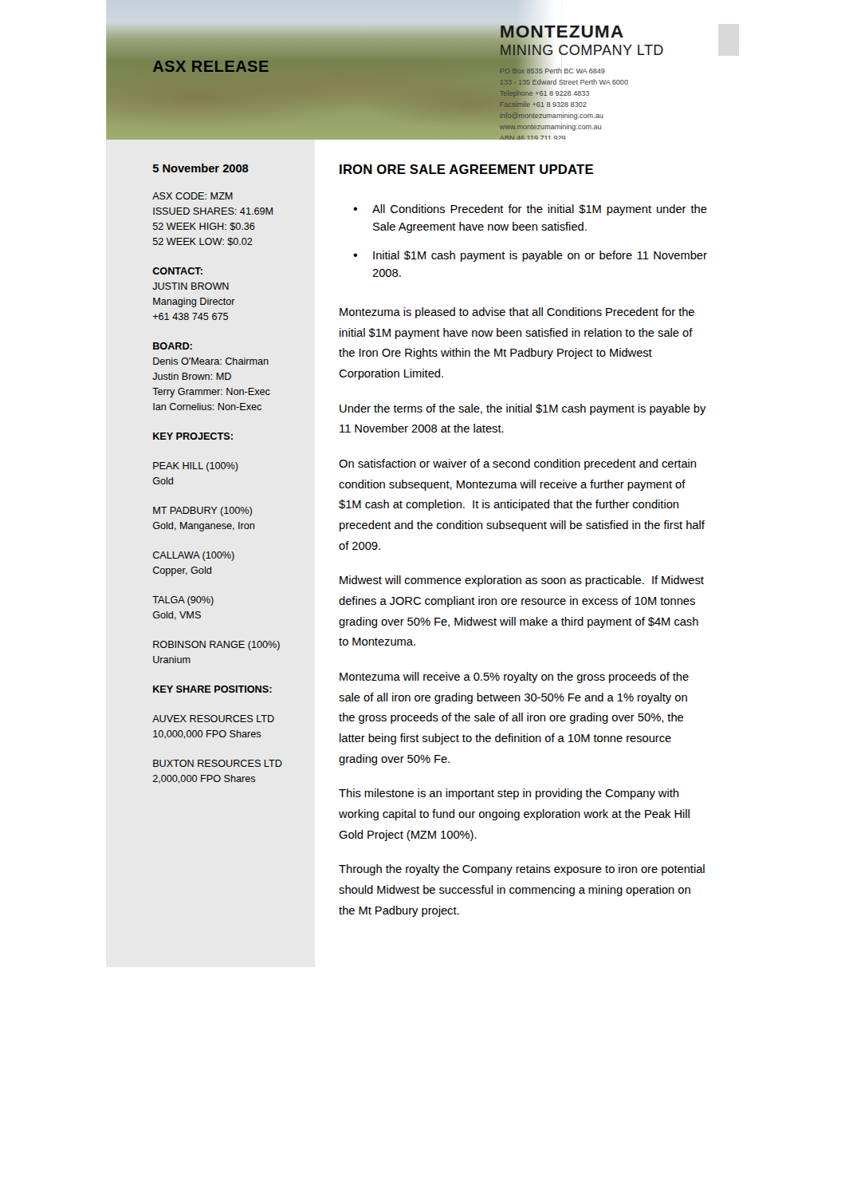ASX RELEASE
MONTEZUMA
MINING COMPANY LTD
PO Box 8535 Perth BC WA 6849
133 - 135 Edward Street Perth WA 6000
Telephone +61 8 9228 4833
Facsimile +61 8 9328 8302
info@montezumamining.com.au
www.montezumamining.com.au
ABN 46 119 711 929
5 November 2008
ASX CODE: MZM
ISSUED SHARES: 41.69M
52 WEEK HIGH: $0.36
52 WEEK LOW: $0.02
CONTACT:
JUSTIN BROWN
Managing Director
+61 438 745 675
BOARD:
Denis O'Meara: Chairman
Justin Brown: MD
Terry Grammer: Non-Exec
Ian Cornelius: Non-Exec
KEY PROJECTS:
PEAK HILL (100%)
Gold
MT PADBURY (100%)
Gold, Manganese, Iron
CALLAWA (100%)
Copper, Gold
TALGA (90%)
Gold, VMS
ROBINSON RANGE (100%)
Uranium
KEY SHARE POSITIONS:
AUVEX RESOURCES LTD
10,000,000 FPO Shares
BUXTON RESOURCES LTD
2,000,000 FPO Shares
IRON ORE SALE AGREEMENT UPDATE
All Conditions Precedent for the initial $1M payment under the Sale Agreement have now been satisfied.
Initial $1M cash payment is payable on or before 11 November 2008.
Montezuma is pleased to advise that all Conditions Precedent for the initial $1M payment have now been satisfied in relation to the sale of the Iron Ore Rights within the Mt Padbury Project to Midwest Corporation Limited.
Under the terms of the sale, the initial $1M cash payment is payable by 11 November 2008 at the latest.
On satisfaction or waiver of a second condition precedent and certain condition subsequent, Montezuma will receive a further payment of $1M cash at completion. It is anticipated that the further condition precedent and the condition subsequent will be satisfied in the first half of 2009.
Midwest will commence exploration as soon as practicable. If Midwest defines a JORC compliant iron ore resource in excess of 10M tonnes grading over 50% Fe, Midwest will make a third payment of $4M cash to Montezuma.
Montezuma will receive a 0.5% royalty on the gross proceeds of the sale of all iron ore grading between 30-50% Fe and a 1% royalty on the gross proceeds of the sale of all iron ore grading over 50%, the latter being first subject to the definition of a 10M tonne resource grading over 50% Fe.
This milestone is an important step in providing the Company with working capital to fund our ongoing exploration work at the Peak Hill Gold Project (MZM 100%).
Through the royalty the Company retains exposure to iron ore potential should Midwest be successful in commencing a mining operation on the Mt Padbury project.